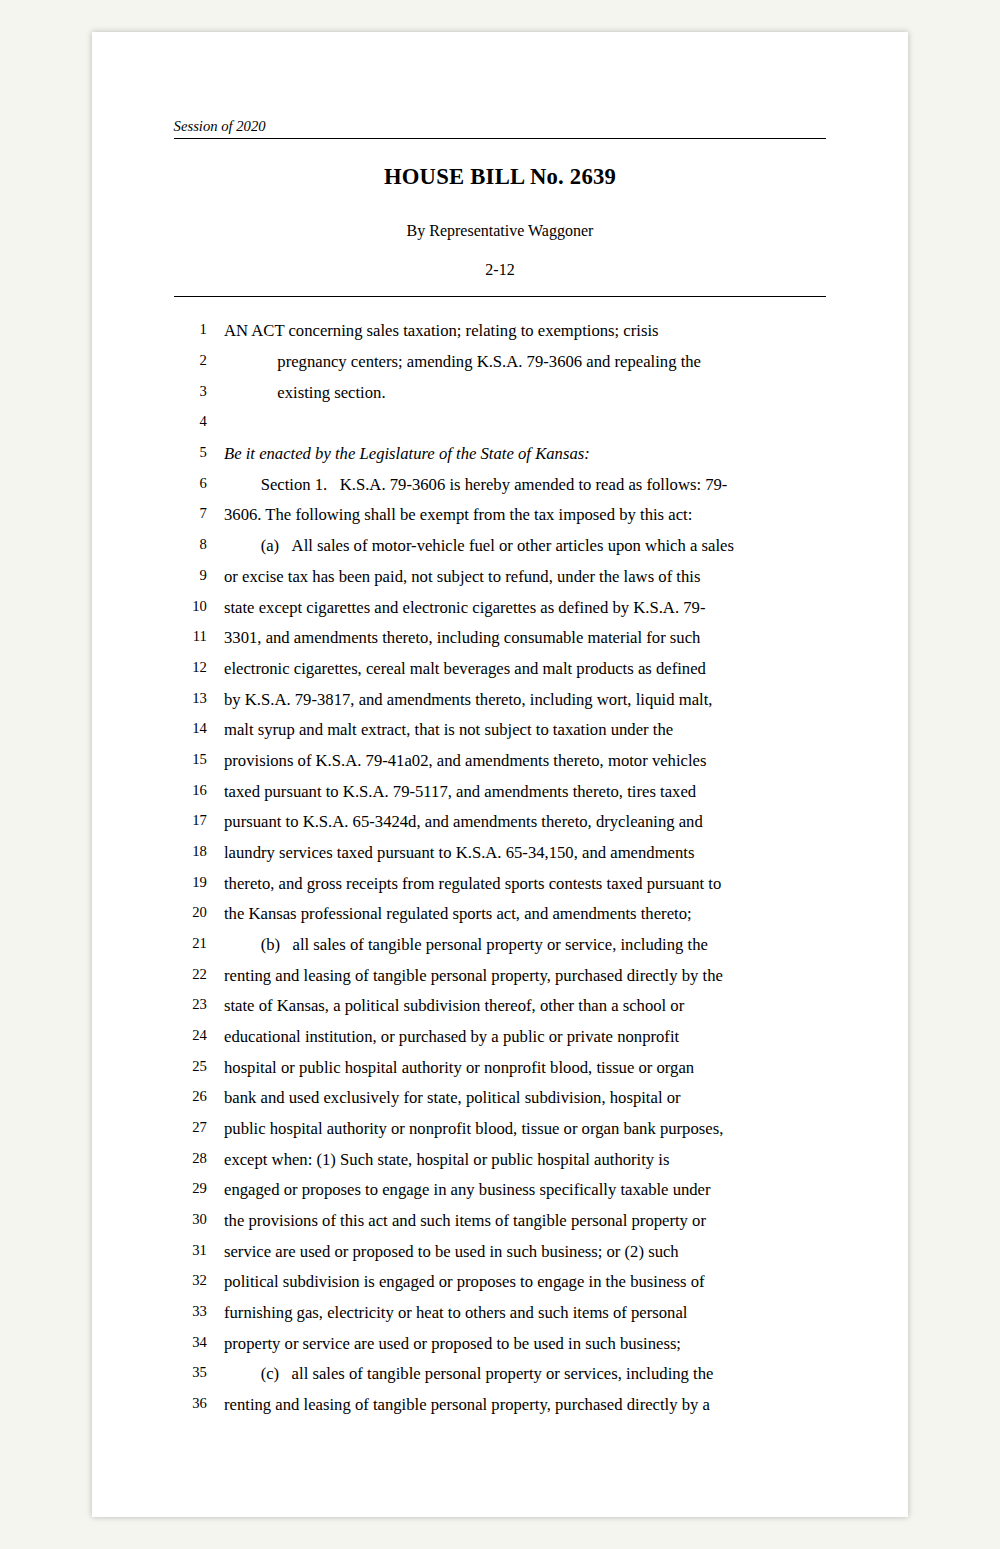Session of 2020
HOUSE BILL No. 2639
By Representative Waggoner
2-12
| 1 | AN ACT concerning sales taxation; relating to exemptions; crisis |
| 2 | pregnancy centers; amending K.S.A. 79-3606 and repealing the |
| 3 | existing section. |
| 4 | |
| 5 | Be it enacted by the Legislature of the State of Kansas: |
| 6 | Section 1. K.S.A. 79-3606 is hereby amended to read as follows: 79- |
| 7 | 3606. The following shall be exempt from the tax imposed by this act: |
| 8 | (a) All sales of motor-vehicle fuel or other articles upon which a sales |
| 9 | or excise tax has been paid, not subject to refund, under the laws of this |
| 10 | state except cigarettes and electronic cigarettes as defined by K.S.A. 79- |
| 11 | 3301, and amendments thereto, including consumable material for such |
| 12 | electronic cigarettes, cereal malt beverages and malt products as defined |
| 13 | by K.S.A. 79-3817, and amendments thereto, including wort, liquid malt, |
| 14 | malt syrup and malt extract, that is not subject to taxation under the |
| 15 | provisions of K.S.A. 79-41a02, and amendments thereto, motor vehicles |
| 16 | taxed pursuant to K.S.A. 79-5117, and amendments thereto, tires taxed |
| 17 | pursuant to K.S.A. 65-3424d, and amendments thereto, drycleaning and |
| 18 | laundry services taxed pursuant to K.S.A. 65-34,150, and amendments |
| 19 | thereto, and gross receipts from regulated sports contests taxed pursuant to |
| 20 | the Kansas professional regulated sports act, and amendments thereto; |
| 21 | (b) all sales of tangible personal property or service, including the |
| 22 | renting and leasing of tangible personal property, purchased directly by the |
| 23 | state of Kansas, a political subdivision thereof, other than a school or |
| 24 | educational institution, or purchased by a public or private nonprofit |
| 25 | hospital or public hospital authority or nonprofit blood, tissue or organ |
| 26 | bank and used exclusively for state, political subdivision, hospital or |
| 27 | public hospital authority or nonprofit blood, tissue or organ bank purposes, |
| 28 | except when: (1) Such state, hospital or public hospital authority is |
| 29 | engaged or proposes to engage in any business specifically taxable under |
| 30 | the provisions of this act and such items of tangible personal property or |
| 31 | service are used or proposed to be used in such business; or (2) such |
| 32 | political subdivision is engaged or proposes to engage in the business of |
| 33 | furnishing gas, electricity or heat to others and such items of personal |
| 34 | property or service are used or proposed to be used in such business; |
| 35 | (c) all sales of tangible personal property or services, including the |
| 36 | renting and leasing of tangible personal property, purchased directly by a |